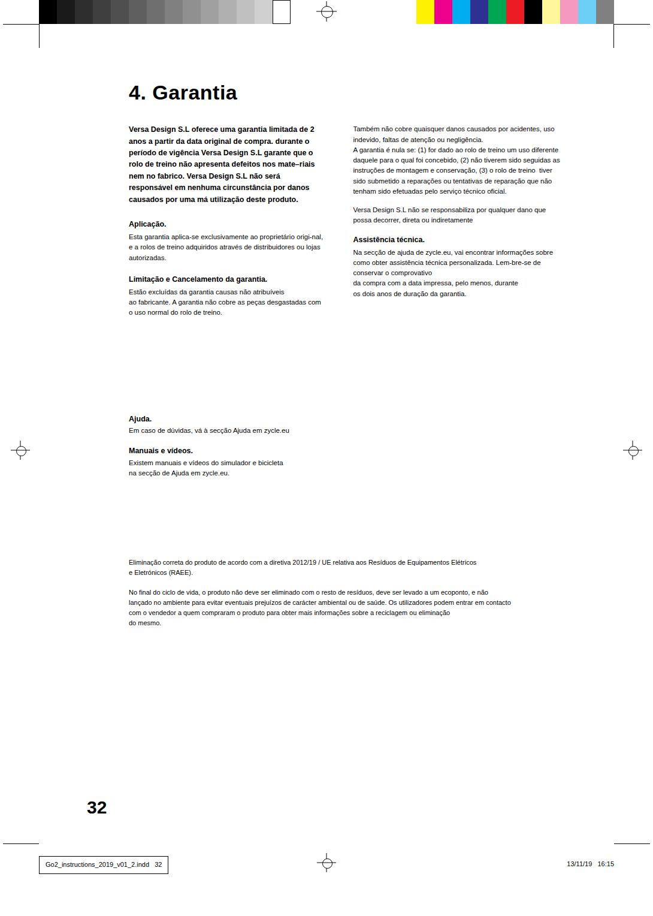4. Garantia
Versa Design S.L oferece uma garantia limitada de 2 anos a partir da data original de compra. durante o período de vigência Versa Design S.L garante que o rolo de treino não apresenta defeitos nos mate–riais nem no fabrico. Versa Design S.L não será responsável em nenhuma circunstância por danos causados por uma má utilização deste produto.
Aplicação.
Esta garantia aplica-se exclusivamente ao proprietário origi-nal, e a rolos de treino adquiridos através de distribuidores ou lojas autorizadas.
Limitação e Cancelamento da garantia.
Estão excluídas da garantia causas não atribuíveis
ao fabricante. A garantia não cobre as peças desgastadas com o uso normal do rolo de treino.
Também não cobre quaisquer danos causados por acidentes, uso indevido, faltas de atenção ou negligência.
A garantia é nula se: (1) for dado ao rolo de treino um uso diferente daquele para o qual foi concebido, (2) não tiverem sido seguidas as instruções de montagem e conservação, (3) o rolo de treino tiver sido submetido a reparações ou tentativas de reparação que não tenham sido efetuadas pelo serviço técnico oficial.
Versa Design S.L não se responsabiliza por qualquer dano que possa decorrer, direta ou indiretamente
Assistência técnica.
Na secção de ajuda de zycle.eu, vai encontrar informações sobre como obter assistência técnica personalizada. Lem-bre-se de conservar o comprovativo
da compra com a data impressa, pelo menos, durante
os dois anos de duração da garantia.
Ajuda.
Em caso de dúvidas, vá à secção Ajuda em zycle.eu
Manuais e vídeos.
Existem manuais e vídeos do simulador e bicicleta
na secção de Ajuda em zycle.eu.
Eliminação correta do produto de acordo com a diretiva 2012/19 / UE relativa aos Resíduos de Equipamentos Elétricos
e Eletrónicos (RAEE).
No final do ciclo de vida, o produto não deve ser eliminado com o resto de resíduos, deve ser levado a um ecoponto, e não lançado no ambiente para evitar eventuais prejuízos de carácter ambiental ou de saúde. Os utilizadores podem entrar em contacto com o vendedor a quem compraram o produto para obter mais informações sobre a reciclagem ou eliminação
do mesmo.
32
Go2_instructions_2019_v01_2.indd 32
13/11/19 16:15